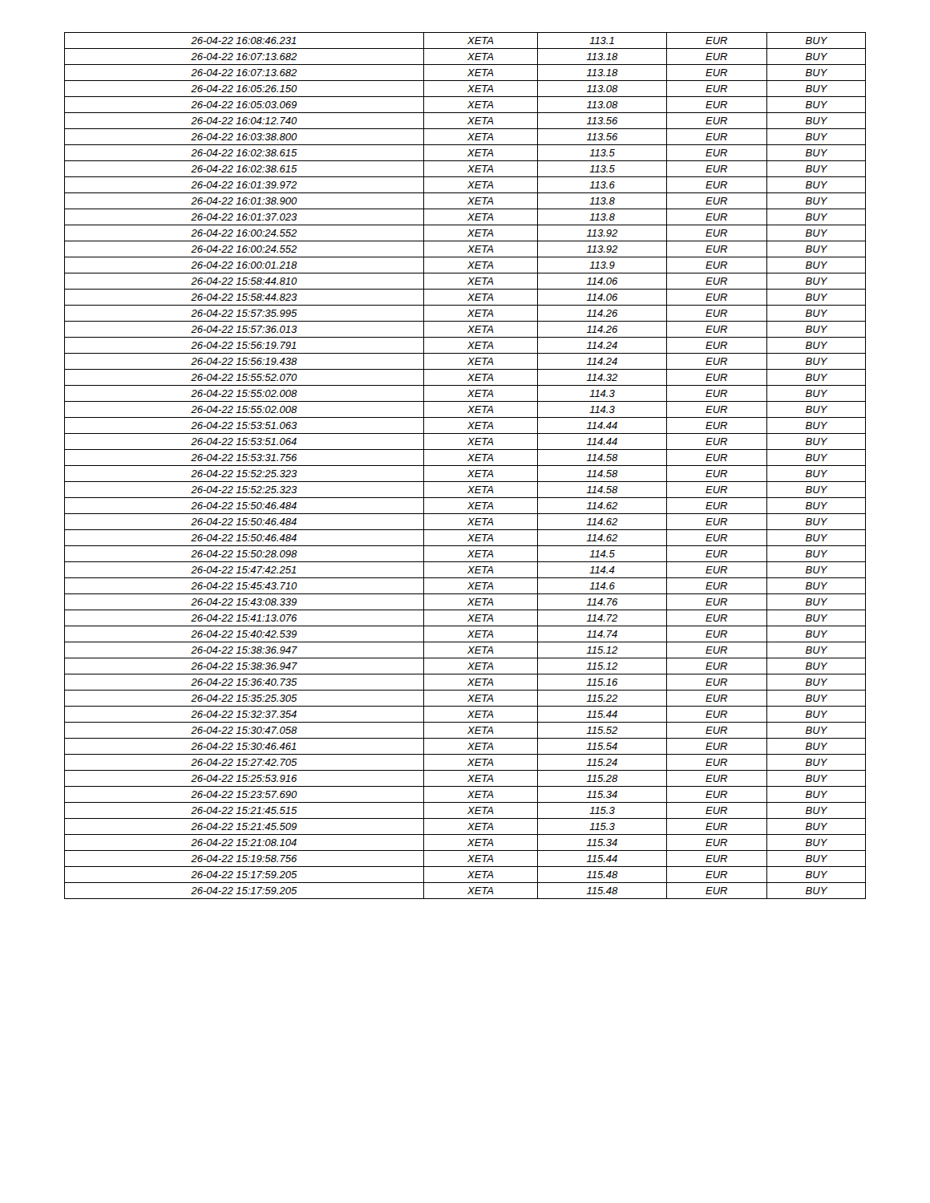| 26-04-22 16:08:46.231 | XETA | 113.1 | EUR | BUY |
| 26-04-22 16:07:13.682 | XETA | 113.18 | EUR | BUY |
| 26-04-22 16:07:13.682 | XETA | 113.18 | EUR | BUY |
| 26-04-22 16:05:26.150 | XETA | 113.08 | EUR | BUY |
| 26-04-22 16:05:03.069 | XETA | 113.08 | EUR | BUY |
| 26-04-22 16:04:12.740 | XETA | 113.56 | EUR | BUY |
| 26-04-22 16:03:38.800 | XETA | 113.56 | EUR | BUY |
| 26-04-22 16:02:38.615 | XETA | 113.5 | EUR | BUY |
| 26-04-22 16:02:38.615 | XETA | 113.5 | EUR | BUY |
| 26-04-22 16:01:39.972 | XETA | 113.6 | EUR | BUY |
| 26-04-22 16:01:38.900 | XETA | 113.8 | EUR | BUY |
| 26-04-22 16:01:37.023 | XETA | 113.8 | EUR | BUY |
| 26-04-22 16:00:24.552 | XETA | 113.92 | EUR | BUY |
| 26-04-22 16:00:24.552 | XETA | 113.92 | EUR | BUY |
| 26-04-22 16:00:01.218 | XETA | 113.9 | EUR | BUY |
| 26-04-22 15:58:44.810 | XETA | 114.06 | EUR | BUY |
| 26-04-22 15:58:44.823 | XETA | 114.06 | EUR | BUY |
| 26-04-22 15:57:35.995 | XETA | 114.26 | EUR | BUY |
| 26-04-22 15:57:36.013 | XETA | 114.26 | EUR | BUY |
| 26-04-22 15:56:19.791 | XETA | 114.24 | EUR | BUY |
| 26-04-22 15:56:19.438 | XETA | 114.24 | EUR | BUY |
| 26-04-22 15:55:52.070 | XETA | 114.32 | EUR | BUY |
| 26-04-22 15:55:02.008 | XETA | 114.3 | EUR | BUY |
| 26-04-22 15:55:02.008 | XETA | 114.3 | EUR | BUY |
| 26-04-22 15:53:51.063 | XETA | 114.44 | EUR | BUY |
| 26-04-22 15:53:51.064 | XETA | 114.44 | EUR | BUY |
| 26-04-22 15:53:31.756 | XETA | 114.58 | EUR | BUY |
| 26-04-22 15:52:25.323 | XETA | 114.58 | EUR | BUY |
| 26-04-22 15:52:25.323 | XETA | 114.58 | EUR | BUY |
| 26-04-22 15:50:46.484 | XETA | 114.62 | EUR | BUY |
| 26-04-22 15:50:46.484 | XETA | 114.62 | EUR | BUY |
| 26-04-22 15:50:46.484 | XETA | 114.62 | EUR | BUY |
| 26-04-22 15:50:28.098 | XETA | 114.5 | EUR | BUY |
| 26-04-22 15:47:42.251 | XETA | 114.4 | EUR | BUY |
| 26-04-22 15:45:43.710 | XETA | 114.6 | EUR | BUY |
| 26-04-22 15:43:08.339 | XETA | 114.76 | EUR | BUY |
| 26-04-22 15:41:13.076 | XETA | 114.72 | EUR | BUY |
| 26-04-22 15:40:42.539 | XETA | 114.74 | EUR | BUY |
| 26-04-22 15:38:36.947 | XETA | 115.12 | EUR | BUY |
| 26-04-22 15:38:36.947 | XETA | 115.12 | EUR | BUY |
| 26-04-22 15:36:40.735 | XETA | 115.16 | EUR | BUY |
| 26-04-22 15:35:25.305 | XETA | 115.22 | EUR | BUY |
| 26-04-22 15:32:37.354 | XETA | 115.44 | EUR | BUY |
| 26-04-22 15:30:47.058 | XETA | 115.52 | EUR | BUY |
| 26-04-22 15:30:46.461 | XETA | 115.54 | EUR | BUY |
| 26-04-22 15:27:42.705 | XETA | 115.24 | EUR | BUY |
| 26-04-22 15:25:53.916 | XETA | 115.28 | EUR | BUY |
| 26-04-22 15:23:57.690 | XETA | 115.34 | EUR | BUY |
| 26-04-22 15:21:45.515 | XETA | 115.3 | EUR | BUY |
| 26-04-22 15:21:45.509 | XETA | 115.3 | EUR | BUY |
| 26-04-22 15:21:08.104 | XETA | 115.34 | EUR | BUY |
| 26-04-22 15:19:58.756 | XETA | 115.44 | EUR | BUY |
| 26-04-22 15:17:59.205 | XETA | 115.48 | EUR | BUY |
| 26-04-22 15:17:59.205 | XETA | 115.48 | EUR | BUY |